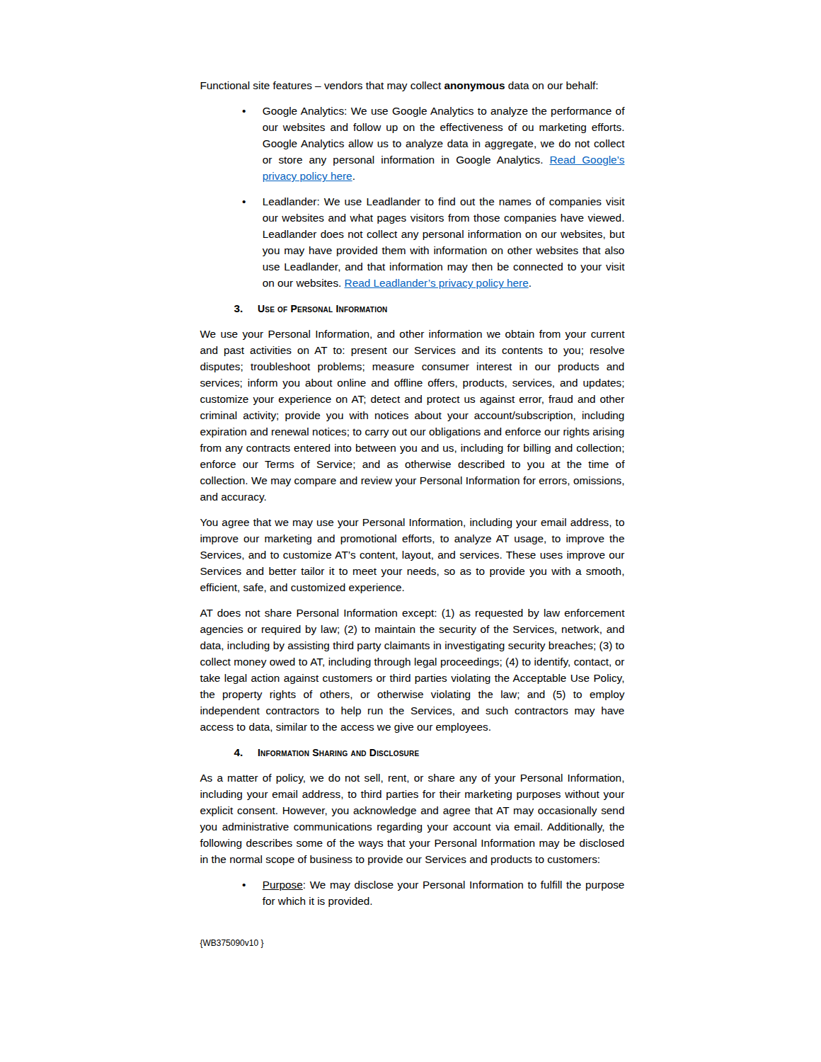Functional site features – vendors that may collect anonymous data on our behalf:
Google Analytics: We use Google Analytics to analyze the performance of our websites and follow up on the effectiveness of ou marketing efforts. Google Analytics allow us to analyze data in aggregate, we do not collect or store any personal information in Google Analytics. Read Google’s privacy policy here.
Leadlander: We use Leadlander to find out the names of companies visit our websites and what pages visitors from those companies have viewed. Leadlander does not collect any personal information on our websites, but you may have provided them with information on other websites that also use Leadlander, and that information may then be connected to your visit on our websites. Read Leadlander’s privacy policy here.
3. Use of Personal Information
We use your Personal Information, and other information we obtain from your current and past activities on AT to: present our Services and its contents to you; resolve disputes; troubleshoot problems; measure consumer interest in our products and services; inform you about online and offline offers, products, services, and updates; customize your experience on AT; detect and protect us against error, fraud and other criminal activity; provide you with notices about your account/subscription, including expiration and renewal notices; to carry out our obligations and enforce our rights arising from any contracts entered into between you and us, including for billing and collection; enforce our Terms of Service; and as otherwise described to you at the time of collection. We may compare and review your Personal Information for errors, omissions, and accuracy.
You agree that we may use your Personal Information, including your email address, to improve our marketing and promotional efforts, to analyze AT usage, to improve the Services, and to customize AT’s content, layout, and services. These uses improve our Services and better tailor it to meet your needs, so as to provide you with a smooth, efficient, safe, and customized experience.
AT does not share Personal Information except: (1) as requested by law enforcement agencies or required by law; (2) to maintain the security of the Services, network, and data, including by assisting third party claimants in investigating security breaches; (3) to collect money owed to AT, including through legal proceedings; (4) to identify, contact, or take legal action against customers or third parties violating the Acceptable Use Policy, the property rights of others, or otherwise violating the law; and (5) to employ independent contractors to help run the Services, and such contractors may have access to data, similar to the access we give our employees.
4. Information Sharing and Disclosure
As a matter of policy, we do not sell, rent, or share any of your Personal Information, including your email address, to third parties for their marketing purposes without your explicit consent. However, you acknowledge and agree that AT may occasionally send you administrative communications regarding your account via email. Additionally, the following describes some of the ways that your Personal Information may be disclosed in the normal scope of business to provide our Services and products to customers:
Purpose: We may disclose your Personal Information to fulfill the purpose for which it is provided.
{WB375090v10 }